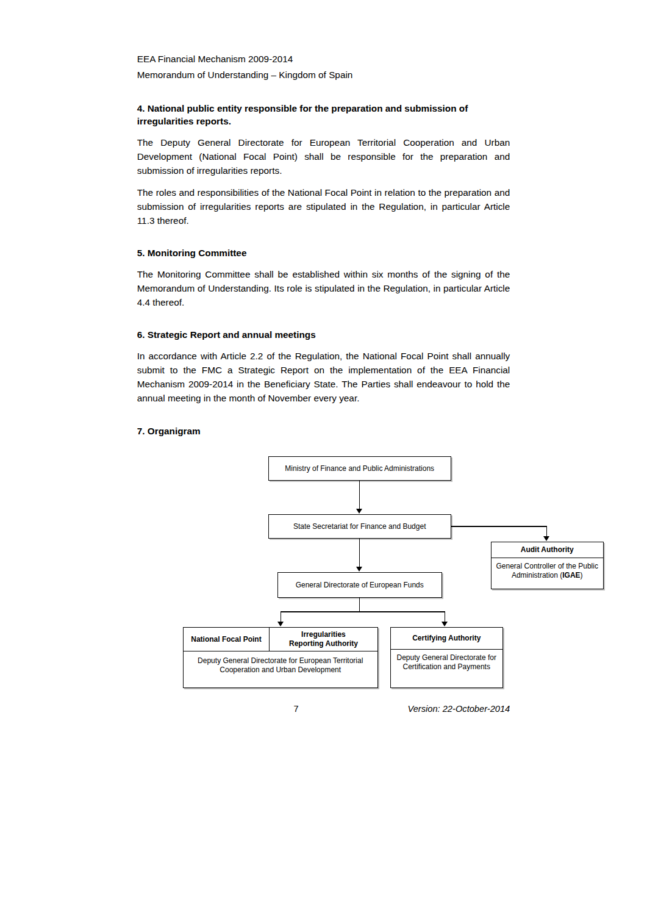EEA Financial Mechanism 2009-2014
Memorandum of Understanding – Kingdom of Spain
4. National public entity responsible for the preparation and submission of irregularities reports.
The Deputy General Directorate for European Territorial Cooperation and Urban Development (National Focal Point) shall be responsible for the preparation and submission of irregularities reports.
The roles and responsibilities of the National Focal Point in relation to the preparation and submission of irregularities reports are stipulated in the Regulation, in particular Article 11.3 thereof.
5. Monitoring Committee
The Monitoring Committee shall be established within six months of the signing of the Memorandum of Understanding. Its role is stipulated in the Regulation, in particular Article 4.4 thereof.
6. Strategic Report and annual meetings
In accordance with Article 2.2 of the Regulation, the National Focal Point shall annually submit to the FMC a Strategic Report on the implementation of the EEA Financial Mechanism 2009-2014 in the Beneficiary State. The Parties shall endeavour to hold the annual meeting in the month of November every year.
7. Organigram
Ministry of Finance and Public Administrations
State Secretariat for Finance and Budget
Audit Authority
General Controller of the Public Administration (IGAE)
General Directorate of European Funds
National Focal Point
Irregularities
Reporting Authority
Deputy General Directorate for European Territorial Cooperation and Urban Development
Certifying Authority
Deputy General Directorate for Certification and Payments
7 Version: 22-October-2014